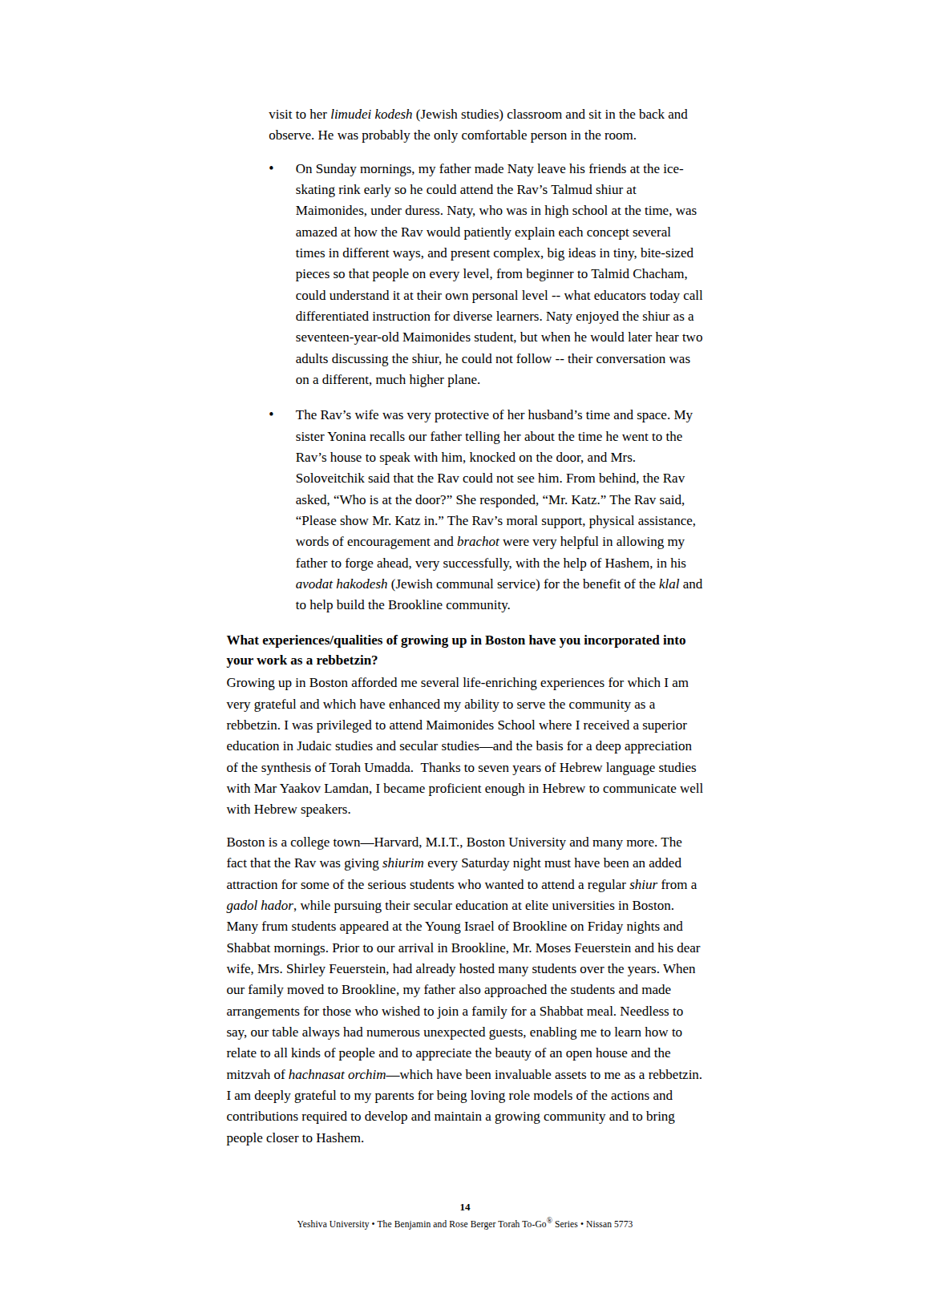visit to her limudei kodesh (Jewish studies) classroom and sit in the back and observe. He was probably the only comfortable person in the room.
On Sunday mornings, my father made Naty leave his friends at the ice-skating rink early so he could attend the Rav’s Talmud shiur at Maimonides, under duress. Naty, who was in high school at the time, was amazed at how the Rav would patiently explain each concept several times in different ways, and present complex, big ideas in tiny, bite-sized pieces so that people on every level, from beginner to Talmid Chacham, could understand it at their own personal level -- what educators today call differentiated instruction for diverse learners. Naty enjoyed the shiur as a seventeen-year-old Maimonides student, but when he would later hear two adults discussing the shiur, he could not follow -- their conversation was on a different, much higher plane.
The Rav’s wife was very protective of her husband’s time and space. My sister Yonina recalls our father telling her about the time he went to the Rav’s house to speak with him, knocked on the door, and Mrs. Soloveitchik said that the Rav could not see him. From behind, the Rav asked, “Who is at the door?” She responded, “Mr. Katz.” The Rav said, “Please show Mr. Katz in.” The Rav’s moral support, physical assistance, words of encouragement and brachot were very helpful in allowing my father to forge ahead, very successfully, with the help of Hashem, in his avodat hakodesh (Jewish communal service) for the benefit of the klal and to help build the Brookline community.
What experiences/qualities of growing up in Boston have you incorporated into your work as a rebbetzin?
Growing up in Boston afforded me several life-enriching experiences for which I am very grateful and which have enhanced my ability to serve the community as a rebbetzin. I was privileged to attend Maimonides School where I received a superior education in Judaic studies and secular studies—and the basis for a deep appreciation of the synthesis of Torah Umadda. Thanks to seven years of Hebrew language studies with Mar Yaakov Lamdan, I became proficient enough in Hebrew to communicate well with Hebrew speakers.
Boston is a college town—Harvard, M.I.T., Boston University and many more. The fact that the Rav was giving shiurim every Saturday night must have been an added attraction for some of the serious students who wanted to attend a regular shiur from a gadol hador, while pursuing their secular education at elite universities in Boston. Many frum students appeared at the Young Israel of Brookline on Friday nights and Shabbat mornings. Prior to our arrival in Brookline, Mr. Moses Feuerstein and his dear wife, Mrs. Shirley Feuerstein, had already hosted many students over the years. When our family moved to Brookline, my father also approached the students and made arrangements for those who wished to join a family for a Shabbat meal. Needless to say, our table always had numerous unexpected guests, enabling me to learn how to relate to all kinds of people and to appreciate the beauty of an open house and the mitzvah of hachnasat orchim—which have been invaluable assets to me as a rebbetzin. I am deeply grateful to my parents for being loving role models of the actions and contributions required to develop and maintain a growing community and to bring people closer to Hashem.
14
Yeshiva University • The Benjamin and Rose Berger Torah To-Go® Series • Nissan 5773